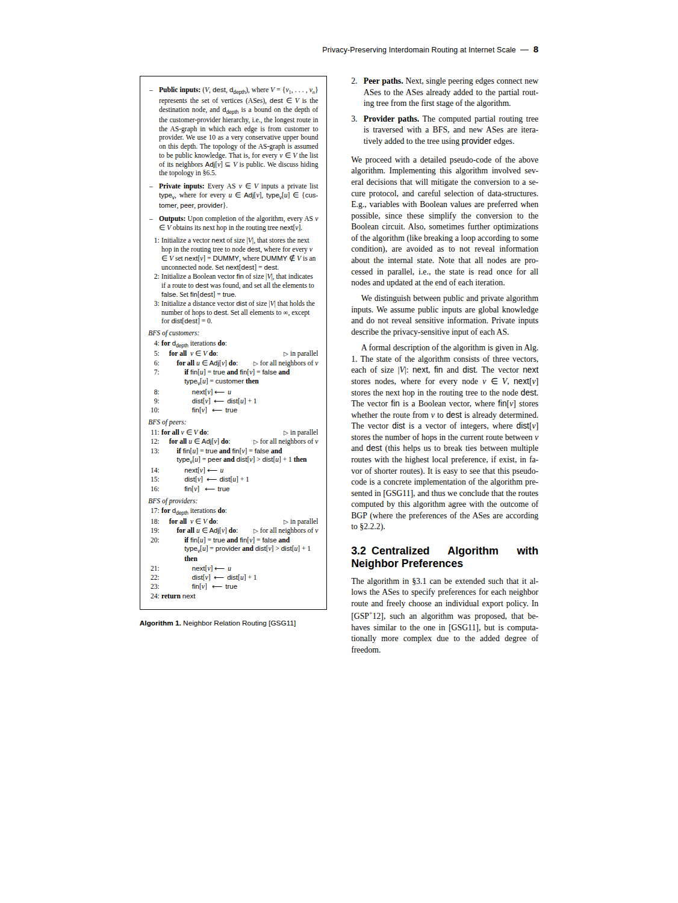Privacy-Preserving Interdomain Routing at Internet Scale 8
Public inputs: (V, dest, ddepth), where V = {v1, . . . , vn} represents the set of vertices (ASes), dest ∈ V is the destination node, and ddepth is a bound on the depth of the customer-provider hierarchy, i.e., the longest route in the AS-graph in which each edge is from customer to provider. We use 10 as a very conservative upper bound on this depth. The topology of the AS-graph is assumed to be public knowledge. That is, for every v ∈ V the list of its neighbors Adj[v] ⊆ V is public. We discuss hiding the topology in §6.5.
Private inputs: Every AS v ∈ V inputs a private list typev, where for every u ∈ Adj[v], typev[u] ∈ {customer, peer, provider}.
Outputs: Upon completion of the algorithm, every AS v ∈ V obtains its next hop in the routing tree next[v].
Initialize a vector next of size |V|, that stores the next hop in the routing tree to node dest, where for every v ∈ V set next[v] = DUMMY, where DUMMY ∉ V is an unconnected node. Set next[dest] = dest.
Initialize a Boolean vector fin of size |V|, that indicates if a route to dest was found, and set all the elements to false. Set fin[dest] = true.
Initialize a distance vector dist of size |V| that holds the number of hops to dest. Set all elements to ∞, except for dist[dest] = 0.
BFS of customers:
for ddepth iterations do:
for all v ∈ V do: ▷ in parallel
for all u ∈ Adj[v] do: ▷ for all neighbors of v
if fin[u] = true and fin[v] = false and
typev[u] = customer then
next[v] ⟵ u
dist[v] ⟵ dist[u] + 1
fin[v] ⟵ true
BFS of peers:
for all v ∈ V do: ▷ in parallel
for all u ∈ Adj[v] do: ▷ for all neighbors of v
if fin[u] = true and fin[v] = false and
typev[u] = peer and dist[v] > dist[u] + 1 then
next[v] ⟵ u
dist[v] ⟵ dist[u] + 1
fin[v] ⟵ true
BFS of providers:
for ddepth iterations do:
for all v ∈ V do: ▷ in parallel
for all u ∈ Adj[v] do: ▷ for all neighbors of v
if fin[u] = true and fin[v] = false and
typev[u] = provider and dist[v] > dist[u] + 1 then
next[v] ⟵ u
dist[v] ⟵ dist[u] + 1
fin[v] ⟵ true
return next
Algorithm 1. Neighbor Relation Routing [GSG11]
Peer paths. Next, single peering edges connect new ASes to the ASes already added to the partial routing tree from the first stage of the algorithm.
Provider paths. The computed partial routing tree is traversed with a BFS, and new ASes are iteratively added to the tree using provider edges.
We proceed with a detailed pseudo-code of the above algorithm. Implementing this algorithm involved several decisions that will mitigate the conversion to a secure protocol, and careful selection of data-structures. E.g., variables with Boolean values are preferred when possible, since these simplify the conversion to the Boolean circuit. Also, sometimes further optimizations of the algorithm (like breaking a loop according to some condition), are avoided as to not reveal information about the internal state. Note that all nodes are processed in parallel, i.e., the state is read once for all nodes and updated at the end of each iteration.
We distinguish between public and private algorithm inputs. We assume public inputs are global knowledge and do not reveal sensitive information. Private inputs describe the privacy-sensitive input of each AS.
A formal description of the algorithm is given in Alg. 1. The state of the algorithm consists of three vectors, each of size |V|: next, fin and dist. The vector next stores nodes, where for every node v ∈ V, next[v] stores the next hop in the routing tree to the node dest. The vector fin is a Boolean vector, where fin[v] stores whether the route from v to dest is already determined. The vector dist is a vector of integers, where dist[v] stores the number of hops in the current route between v and dest (this helps us to break ties between multiple routes with the highest local preference, if exist, in favor of shorter routes). It is easy to see that this pseudo-code is a concrete implementation of the algorithm presented in [GSG11], and thus we conclude that the routes computed by this algorithm agree with the outcome of BGP (where the preferences of the ASes are according to §2.2.2).
3.2 Centralized Algorithm with Neighbor Preferences
The algorithm in §3.1 can be extended such that it allows the ASes to specify preferences for each neighbor route and freely choose an individual export policy. In [GSP+12], such an algorithm was proposed, that behaves similar to the one in [GSG11], but is computationally more complex due to the added degree of freedom.